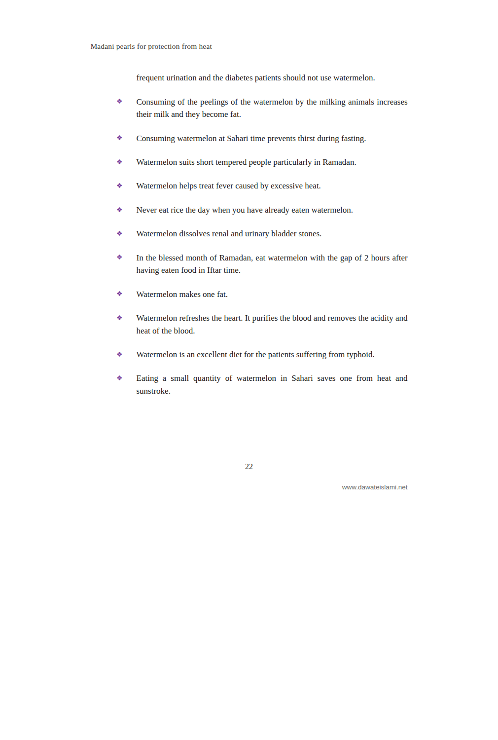Madani pearls for protection from heat
frequent urination and the diabetes patients should not use watermelon.
Consuming of the peelings of the watermelon by the milking animals increases their milk and they become fat.
Consuming watermelon at Sahari time prevents thirst during fasting.
Watermelon suits short tempered people particularly in Ramadan.
Watermelon helps treat fever caused by excessive heat.
Never eat rice the day when you have already eaten watermelon.
Watermelon dissolves renal and urinary bladder stones.
In the blessed month of Ramadan, eat watermelon with the gap of 2 hours after having eaten food in Iftar time.
Watermelon makes one fat.
Watermelon refreshes the heart. It purifies the blood and removes the acidity and heat of the blood.
Watermelon is an excellent diet for the patients suffering from typhoid.
Eating a small quantity of watermelon in Sahari saves one from heat and sunstroke.
22
www.dawateislami.net